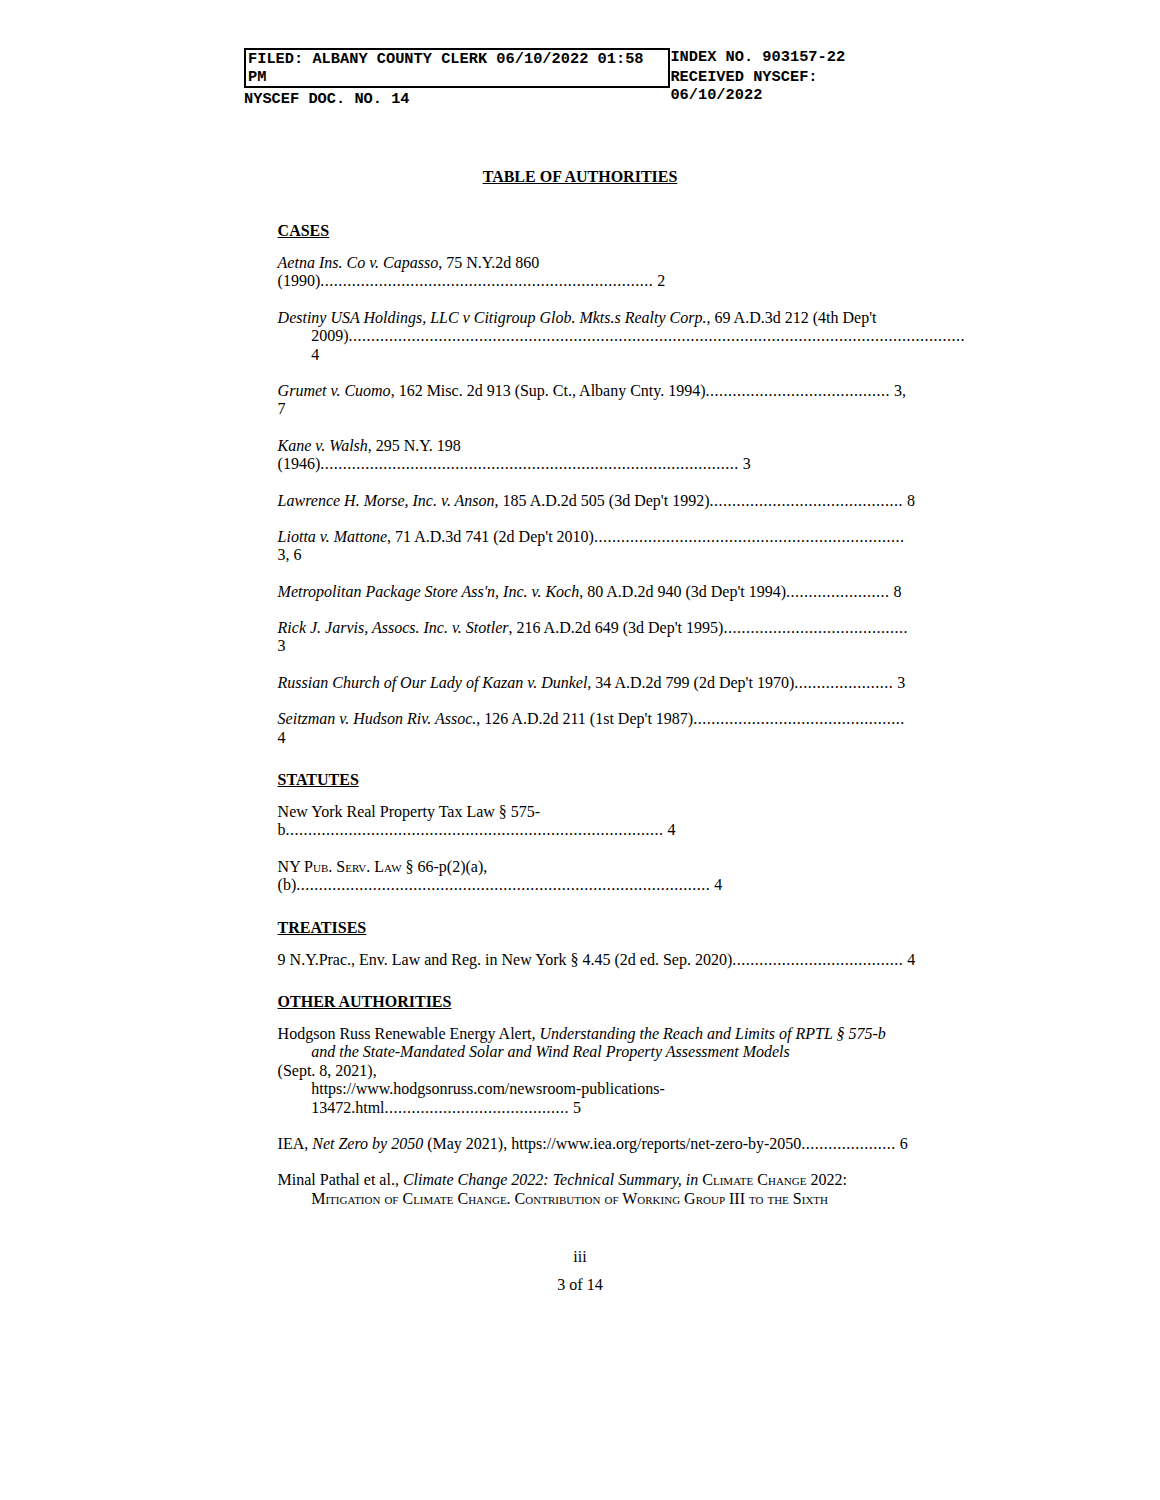FILED: ALBANY COUNTY CLERK 06/10/2022 01:58 PM
NYSCEF DOC. NO. 14
INDEX NO. 903157-22
RECEIVED NYSCEF: 06/10/2022
TABLE OF AUTHORITIES
CASES
Aetna Ins. Co v. Capasso, 75 N.Y.2d 860 (1990).......................................................................... 2
Destiny USA Holdings, LLC v Citigroup Glob. Mkts.s Realty Corp., 69 A.D.3d 212 (4th Dep't 2009)......................................................................................................................................... 4
Grumet v. Cuomo, 162 Misc. 2d 913 (Sup. Ct., Albany Cnty. 1994)......................................... 3, 7
Kane v. Walsh, 295 N.Y. 198 (1946)............................................................................................. 3
Lawrence H. Morse, Inc. v. Anson, 185 A.D.2d 505 (3d Dep't 1992)........................................... 8
Liotta v. Mattone, 71 A.D.3d 741 (2d Dep't 2010)..................................................................... 3, 6
Metropolitan Package Store Ass'n, Inc. v. Koch, 80 A.D.2d 940 (3d Dep't 1994)....................... 8
Rick J. Jarvis, Assocs. Inc. v. Stotler, 216 A.D.2d 649 (3d Dep't 1995)......................................... 3
Russian Church of Our Lady of Kazan v. Dunkel, 34 A.D.2d 799 (2d Dep't 1970)...................... 3
Seitzman v. Hudson Riv. Assoc., 126 A.D.2d 211 (1st Dep't 1987)............................................... 4
STATUTES
New York Real Property Tax Law § 575-b.................................................................................... 4
NY Pub. Serv. Law § 66-p(2)(a), (b)............................................................................................ 4
TREATISES
9 N.Y.Prac., Env. Law and Reg. in New York § 4.45 (2d ed. Sep. 2020)...................................... 4
OTHER AUTHORITIES
Hodgson Russ Renewable Energy Alert, Understanding the Reach and Limits of RPTL § 575-b and the State-Mandated Solar and Wind Real Property Assessment Models (Sept. 8, 2021), https://www.hodgsonruss.com/newsroom-publications-13472.html......................................... 5
IEA, Net Zero by 2050 (May 2021), https://www.iea.org/reports/net-zero-by-2050..................... 6
Minal Pathal et al., Climate Change 2022: Technical Summary, in Climate Change 2022: Mitigation of Climate Change. Contribution of Working Group III to the Sixth
iii
3 of 14